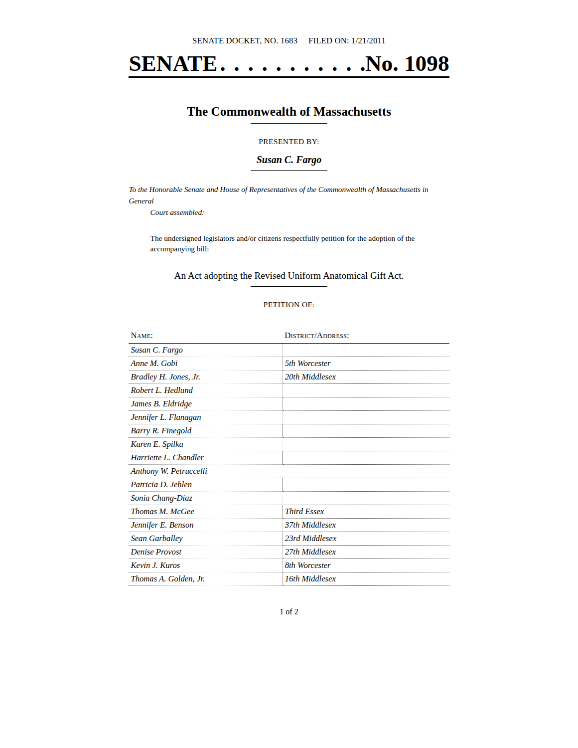SENATE DOCKET, NO. 1683 FILED ON: 1/21/2011
SENATE . . . . . . . . . . . . . . . No. 1098
The Commonwealth of Massachusetts
PRESENTED BY:
Susan C. Fargo
To the Honorable Senate and House of Representatives of the Commonwealth of Massachusetts in General Court assembled:
The undersigned legislators and/or citizens respectfully petition for the adoption of the accompanying bill:
An Act adopting the Revised Uniform Anatomical Gift Act.
PETITION OF:
| Name: | District/Address: |
| --- | --- |
| Susan C. Fargo | |
| Anne M. Gobi | 5th Worcester |
| Bradley H. Jones, Jr. | 20th Middlesex |
| Robert L. Hedlund | |
| James B. Eldridge | |
| Jennifer L. Flanagan | |
| Barry R. Finegold | |
| Karen E. Spilka | |
| Harriette L. Chandler | |
| Anthony W. Petruccelli | |
| Patricia D. Jehlen | |
| Sonia Chang-Diaz | |
| Thomas M. McGee | Third Essex |
| Jennifer E. Benson | 37th Middlesex |
| Sean Garballey | 23rd Middlesex |
| Denise Provost | 27th Middlesex |
| Kevin J. Kuros | 8th Worcester |
| Thomas A. Golden, Jr. | 16th Middlesex |
1 of 2